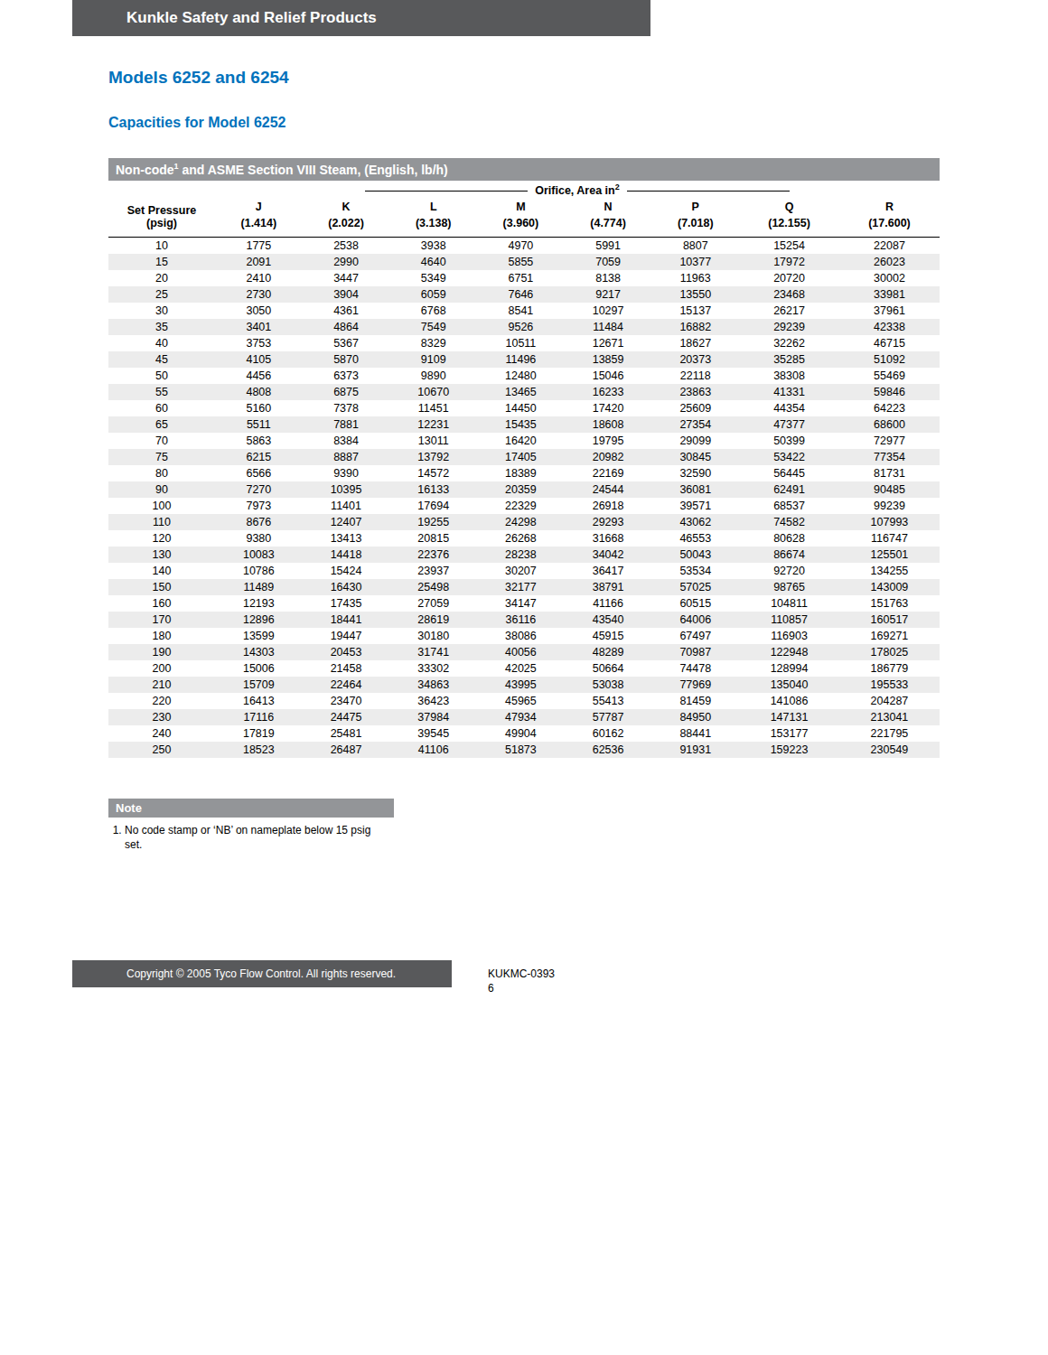Kunkle Safety and Relief Products
Models 6252 and 6254
Capacities for Model 6252
Non-code1 and ASME Section VIII Steam, (English, lb/h)
| Set Pressure (psig) | Orifice, Area in 2 |
| --- | --- |
| J | K | L | M | N | P | Q | R |
| (1.414) | (2.022) | (3.138) | (3.960) | (4.774) | (7.018) | (12.155) | (17.600) |
| 10 | 1775 | 2538 | 3938 | 4970 | 5991 | 8807 | 15254 | 22087 |
| 15 | 2091 | 2990 | 4640 | 5855 | 7059 | 10377 | 17972 | 26023 |
| 20 | 2410 | 3447 | 5349 | 6751 | 8138 | 11963 | 20720 | 30002 |
| 25 | 2730 | 3904 | 6059 | 7646 | 9217 | 13550 | 23468 | 33981 |
| 30 | 3050 | 4361 | 6768 | 8541 | 10297 | 15137 | 26217 | 37961 |
| 35 | 3401 | 4864 | 7549 | 9526 | 11484 | 16882 | 29239 | 42338 |
| 40 | 3753 | 5367 | 8329 | 10511 | 12671 | 18627 | 32262 | 46715 |
| 45 | 4105 | 5870 | 9109 | 11496 | 13859 | 20373 | 35285 | 51092 |
| 50 | 4456 | 6373 | 9890 | 12480 | 15046 | 22118 | 38308 | 55469 |
| 55 | 4808 | 6875 | 10670 | 13465 | 16233 | 23863 | 41331 | 59846 |
| 60 | 5160 | 7378 | 11451 | 14450 | 17420 | 25609 | 44354 | 64223 |
| 65 | 5511 | 7881 | 12231 | 15435 | 18608 | 27354 | 47377 | 68600 |
| 70 | 5863 | 8384 | 13011 | 16420 | 19795 | 29099 | 50399 | 72977 |
| 75 | 6215 | 8887 | 13792 | 17405 | 20982 | 30845 | 53422 | 77354 |
| 80 | 6566 | 9390 | 14572 | 18389 | 22169 | 32590 | 56445 | 81731 |
| 90 | 7270 | 10395 | 16133 | 20359 | 24544 | 36081 | 62491 | 90485 |
| 100 | 7973 | 11401 | 17694 | 22329 | 26918 | 39571 | 68537 | 99239 |
| 110 | 8676 | 12407 | 19255 | 24298 | 29293 | 43062 | 74582 | 107993 |
| 120 | 9380 | 13413 | 20815 | 26268 | 31668 | 46553 | 80628 | 116747 |
| 130 | 10083 | 14418 | 22376 | 28238 | 34042 | 50043 | 86674 | 125501 |
| 140 | 10786 | 15424 | 23937 | 30207 | 36417 | 53534 | 92720 | 134255 |
| 150 | 11489 | 16430 | 25498 | 32177 | 38791 | 57025 | 98765 | 143009 |
| 160 | 12193 | 17435 | 27059 | 34147 | 41166 | 60515 | 104811 | 151763 |
| 170 | 12896 | 18441 | 28619 | 36116 | 43540 | 64006 | 110857 | 160517 |
| 180 | 13599 | 19447 | 30180 | 38086 | 45915 | 67497 | 116903 | 169271 |
| 190 | 14303 | 20453 | 31741 | 40056 | 48289 | 70987 | 122948 | 178025 |
| 200 | 15006 | 21458 | 33302 | 42025 | 50664 | 74478 | 128994 | 186779 |
| 210 | 15709 | 22464 | 34863 | 43995 | 53038 | 77969 | 135040 | 195533 |
| 220 | 16413 | 23470 | 36423 | 45965 | 55413 | 81459 | 141086 | 204287 |
| 230 | 17116 | 24475 | 37984 | 47934 | 57787 | 84950 | 147131 | 213041 |
| 240 | 17819 | 25481 | 39545 | 49904 | 60162 | 88441 | 153177 | 221795 |
| 250 | 18523 | 26487 | 41106 | 51873 | 62536 | 91931 | 159223 | 230549 |
Note
No code stamp or ‘NB’ on nameplate below 15 psig set.
Copyright © 2005 Tyco Flow Control. All rights reserved.
KUKMC-0393
6